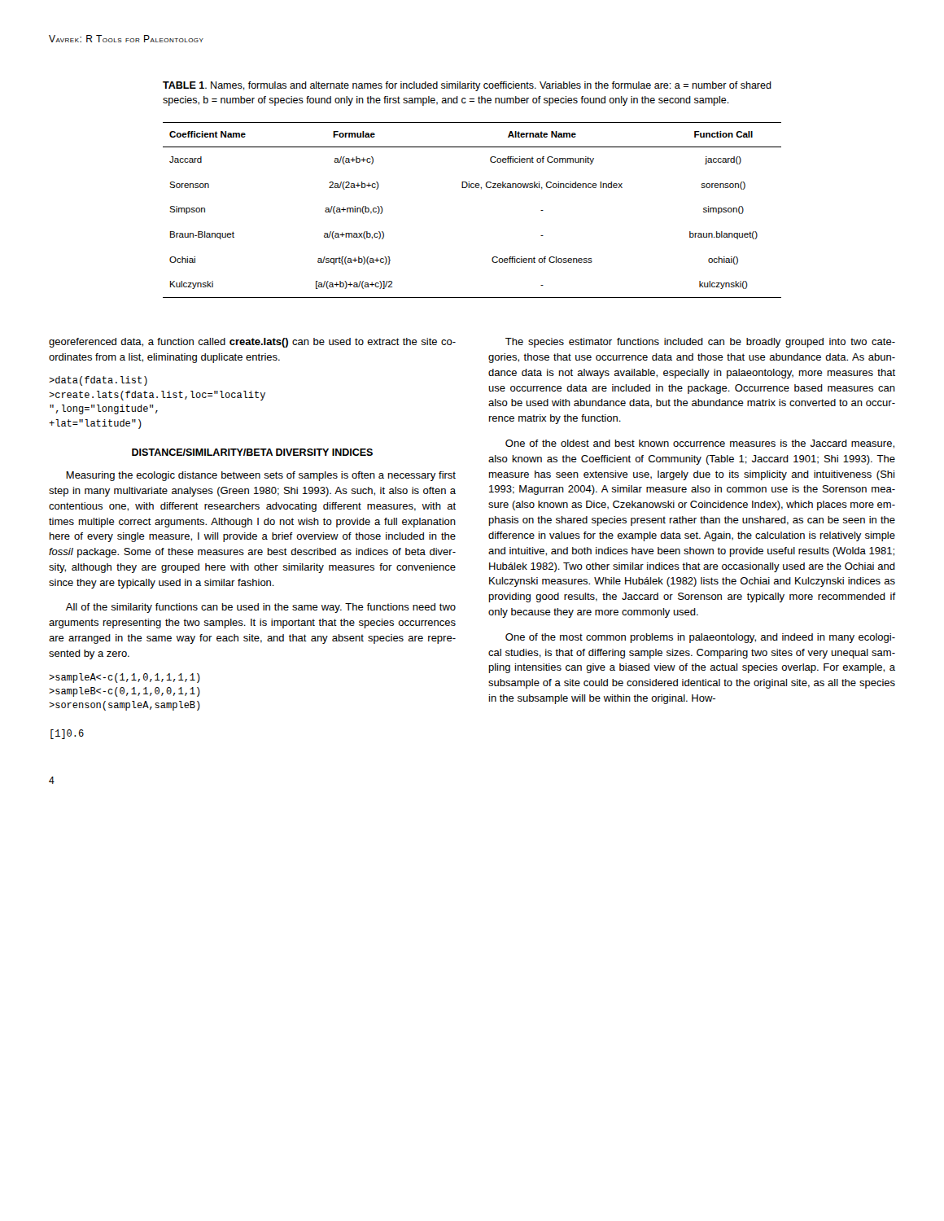Vavrek: R Tools for Paleontology
TABLE 1. Names, formulas and alternate names for included similarity coefficients. Variables in the formulae are: a = number of shared species, b = number of species found only in the first sample, and c = the number of species found only in the second sample.
| Coefficient Name | Formulae | Alternate Name | Function Call |
| --- | --- | --- | --- |
| Jaccard | a/(a+b+c) | Coefficient of Community | jaccard() |
| Sorenson | 2a/(2a+b+c) | Dice, Czekanowski, Coincidence Index | sorenson() |
| Simpson | a/(a+min(b,c)) | - | simpson() |
| Braun-Blanquet | a/(a+max(b,c)) | - | braun.blanquet() |
| Ochiai | a/sqrt{(a+b)(a+c)} | Coefficient of Closeness | ochiai() |
| Kulczynski | [a/(a+b)+a/(a+c)]/2 | - | kulczynski() |
georeferenced data, a function called create.lats() can be used to extract the site coordinates from a list, eliminating duplicate entries.
>data(fdata.list)
>create.lats(fdata.list,loc="locality
",long="longitude",
+lat="latitude")
Distance/Similarity/Beta Diversity Indices
Measuring the ecologic distance between sets of samples is often a necessary first step in many multivariate analyses (Green 1980; Shi 1993). As such, it also is often a contentious one, with different researchers advocating different measures, with at times multiple correct arguments. Although I do not wish to provide a full explanation here of every single measure, I will provide a brief overview of those included in the fossil package. Some of these measures are best described as indices of beta diversity, although they are grouped here with other similarity measures for convenience since they are typically used in a similar fashion.
All of the similarity functions can be used in the same way. The functions need two arguments representing the two samples. It is important that the species occurrences are arranged in the same way for each site, and that any absent species are represented by a zero.
>sampleA<-c(1,1,0,1,1,1,1)
>sampleB<-c(0,1,1,0,0,1,1)
>sorenson(sampleA,sampleB)

[1]0.6
The species estimator functions included can be broadly grouped into two categories, those that use occurrence data and those that use abundance data. As abundance data is not always available, especially in palaeontology, more measures that use occurrence data are included in the package. Occurrence based measures can also be used with abundance data, but the abundance matrix is converted to an occurrence matrix by the function.
One of the oldest and best known occurrence measures is the Jaccard measure, also known as the Coefficient of Community (Table 1; Jaccard 1901; Shi 1993). The measure has seen extensive use, largely due to its simplicity and intuitiveness (Shi 1993; Magurran 2004). A similar measure also in common use is the Sorenson measure (also known as Dice, Czekanowski or Coincidence Index), which places more emphasis on the shared species present rather than the unshared, as can be seen in the difference in values for the example data set. Again, the calculation is relatively simple and intuitive, and both indices have been shown to provide useful results (Wolda 1981; Hubálek 1982). Two other similar indices that are occasionally used are the Ochiai and Kulczynski measures. While Hubálek (1982) lists the Ochiai and Kulczynski indices as providing good results, the Jaccard or Sorenson are typically more recommended if only because they are more commonly used.
One of the most common problems in palaeontology, and indeed in many ecological studies, is that of differing sample sizes. Comparing two sites of very unequal sampling intensities can give a biased view of the actual species overlap. For example, a subsample of a site could be considered identical to the original site, as all the species in the subsample will be within the original. How-
4